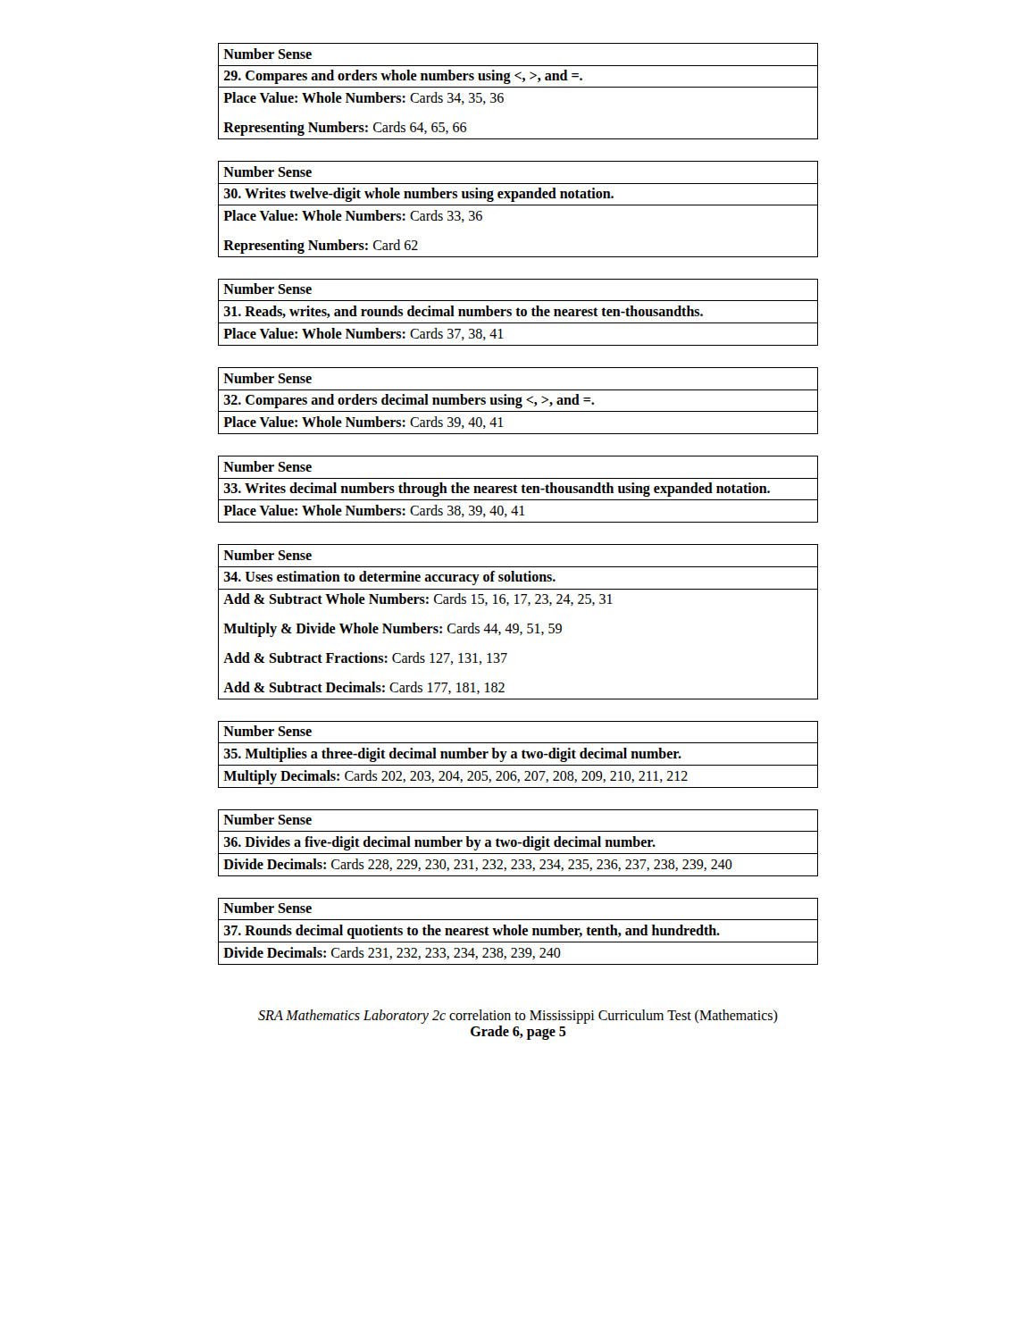| Number Sense |
| 29. Compares and orders whole numbers using <, >, and =. |
| Place Value: Whole Numbers: Cards 34, 35, 36 Representing Numbers: Cards 64, 65, 66 |
| Number Sense |
| 30. Writes twelve-digit whole numbers using expanded notation. |
| Place Value: Whole Numbers: Cards 33, 36 Representing Numbers: Card 62 |
| Number Sense |
| 31. Reads, writes, and rounds decimal numbers to the nearest ten-thousandths. |
| Place Value: Whole Numbers: Cards 37, 38, 41 |
| Number Sense |
| 32. Compares and orders decimal numbers using <, >, and =. |
| Place Value: Whole Numbers: Cards 39, 40, 41 |
| Number Sense |
| 33. Writes decimal numbers through the nearest ten-thousandth using expanded notation. |
| Place Value: Whole Numbers: Cards 38, 39, 40, 41 |
| Number Sense |
| 34. Uses estimation to determine accuracy of solutions. |
| Add & Subtract Whole Numbers: Cards 15, 16, 17, 23, 24, 25, 31 Multiply & Divide Whole Numbers: Cards 44, 49, 51, 59 Add & Subtract Fractions: Cards 127, 131, 137 Add & Subtract Decimals: Cards 177, 181, 182 |
| Number Sense |
| 35. Multiplies a three-digit decimal number by a two-digit decimal number. |
| Multiply Decimals: Cards 202, 203, 204, 205, 206, 207, 208, 209, 210, 211, 212 |
| Number Sense |
| 36. Divides a five-digit decimal number by a two-digit decimal number. |
| Divide Decimals: Cards 228, 229, 230, 231, 232, 233, 234, 235, 236, 237, 238, 239, 240 |
| Number Sense |
| 37. Rounds decimal quotients to the nearest whole number, tenth, and hundredth. |
| Divide Decimals: Cards 231, 232, 233, 234, 238, 239, 240 |
SRA Mathematics Laboratory 2c correlation to Mississippi Curriculum Test (Mathematics)
Grade 6, page 5